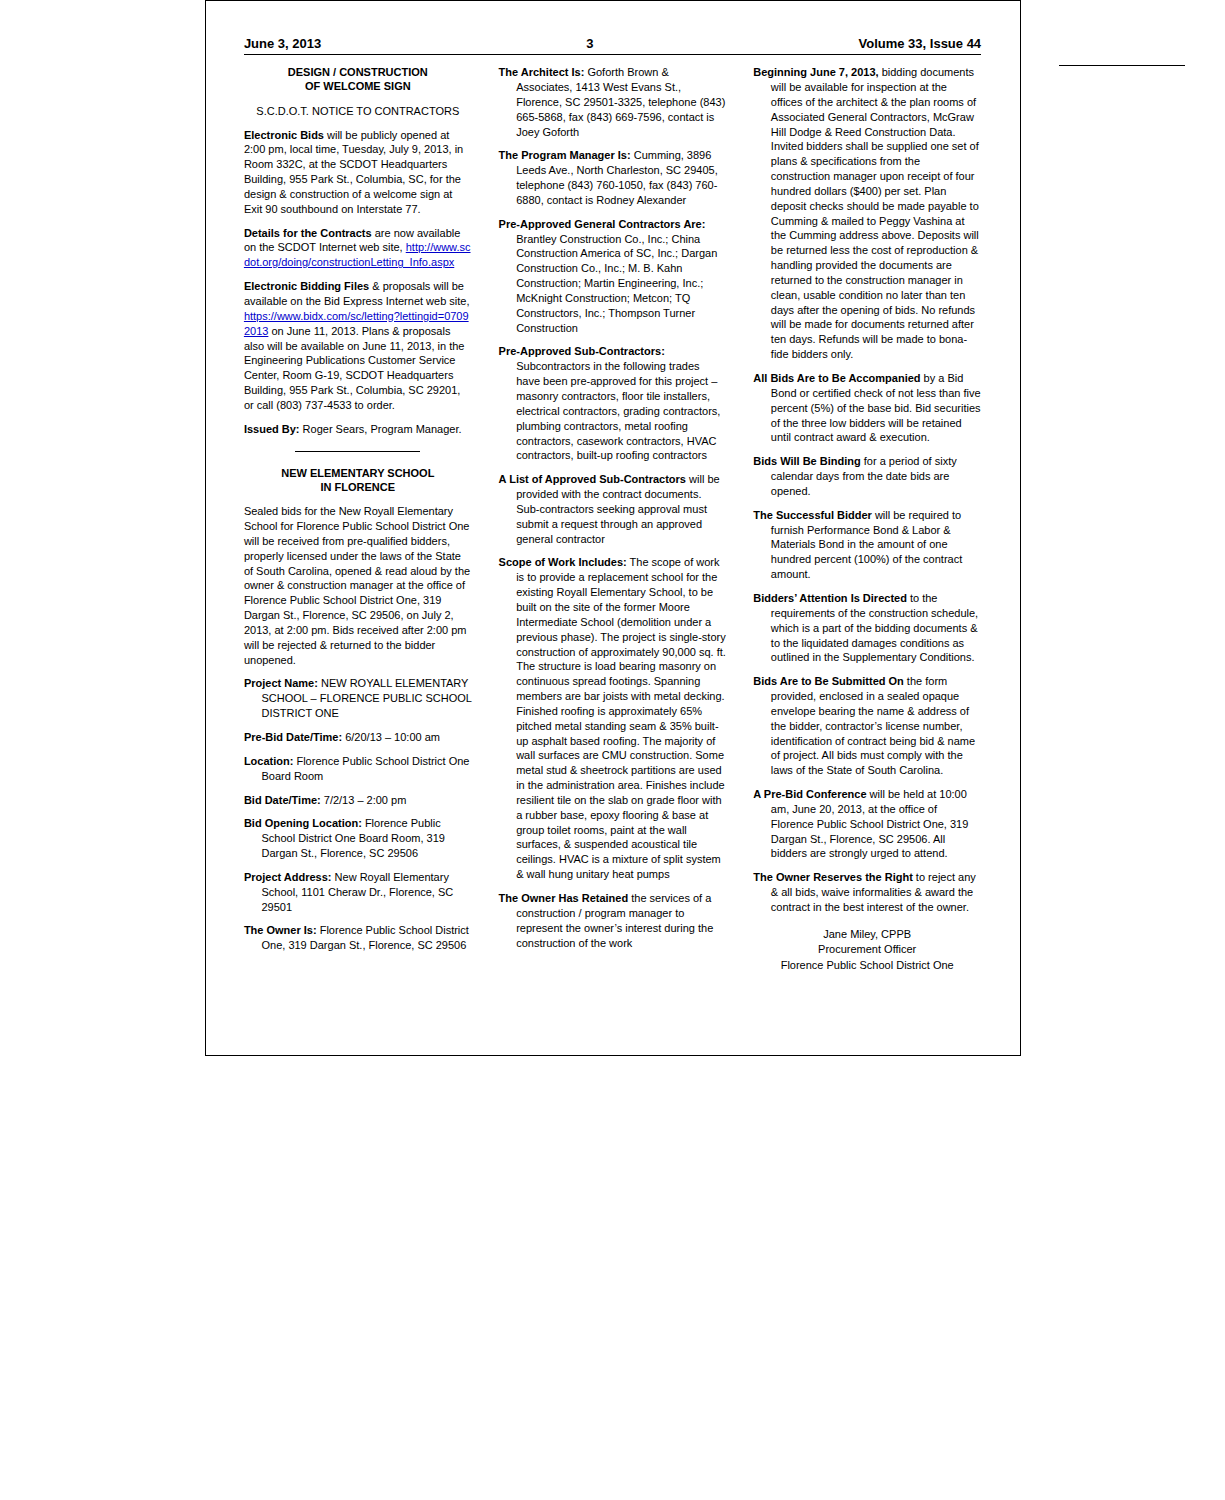June 3, 2013 3 Volume 33, Issue 44
Design / Construction
of Welcome Sign
S.C.D.O.T. NOTICE TO CONTRACTORS
Electronic Bids will be publicly opened at 2:00 pm, local time, Tuesday, July 9, 2013, in Room 332C, at the SCDOT Headquarters Building, 955 Park St., Columbia, SC, for the design & construction of a welcome sign at Exit 90 southbound on Interstate 77.
Details for the Contracts are now available on the SCDOT Internet web site, http://www.scdot.org/doing/constructionLetting_Info.aspx
Electronic Bidding Files & proposals will be available on the Bid Express Internet web site, https://www.bidx.com/sc/letting?lettingid=07092013 on June 11, 2013. Plans & proposals also will be available on June 11, 2013, in the Engineering Publications Customer Service Center, Room G-19, SCDOT Headquarters Building, 955 Park St., Columbia, SC 29201, or call (803) 737-4533 to order.
Issued By: Roger Sears, Program Manager.
New Elementary School
in Florence
Sealed bids for the New Royall Elementary School for Florence Public School District One will be received from pre-qualified bidders, properly licensed under the laws of the State of South Carolina, opened & read aloud by the owner & construction manager at the office of Florence Public School District One, 319 Dargan St., Florence, SC 29506, on July 2, 2013, at 2:00 pm. Bids received after 2:00 pm will be rejected & returned to the bidder unopened.
Project Name: NEW ROYALL ELEMENTARY SCHOOL – FLORENCE PUBLIC SCHOOL DISTRICT ONE
Pre-Bid Date/Time: 6/20/13 – 10:00 am
Location: Florence Public School District One Board Room
Bid Date/Time: 7/2/13 – 2:00 pm
Bid Opening Location: Florence Public School District One Board Room, 319 Dargan St., Florence, SC 29506
Project Address: New Royall Elementary School, 1101 Cheraw Dr., Florence, SC 29501
The Owner Is: Florence Public School District One, 319 Dargan St., Florence, SC 29506
The Architect Is: Goforth Brown & Associates, 1413 West Evans St., Florence, SC 29501-3325, telephone (843) 665-5868, fax (843) 669-7596, contact is Joey Goforth
The Program Manager Is: Cumming, 3896 Leeds Ave., North Charleston, SC 29405, telephone (843) 760-1050, fax (843) 760-6880, contact is Rodney Alexander
Pre-Approved General Contractors Are: Brantley Construction Co., Inc.; China Construction America of SC, Inc.; Dargan Construction Co., Inc.; M. B. Kahn Construction; Martin Engineering, Inc.; McKnight Construction; Metcon; TQ Constructors, Inc.; Thompson Turner Construction
Pre-Approved Sub-Contractors: Subcontractors in the following trades have been pre-approved for this project – masonry contractors, floor tile installers, electrical contractors, grading contractors, plumbing contractors, metal roofing contractors, casework contractors, HVAC contractors, built-up roofing contractors
A List of Approved Sub-Contractors will be provided with the contract documents. Sub-contractors seeking approval must submit a request through an approved general contractor
Scope of Work Includes: The scope of work is to provide a replacement school for the existing Royall Elementary School, to be built on the site of the former Moore Intermediate School (demolition under a previous phase). The project is single-story construction of approximately 90,000 sq. ft. The structure is load bearing masonry on continuous spread footings. Spanning members are bar joists with metal decking. Finished roofing is approximately 65% pitched metal standing seam & 35% built-up asphalt based roofing. The majority of wall surfaces are CMU construction. Some metal stud & sheetrock partitions are used in the administration area. Finishes include resilient tile on the slab on grade floor with a rubber base, epoxy flooring & base at group toilet rooms, paint at the wall surfaces, & suspended acoustical tile ceilings. HVAC is a mixture of split system & wall hung unitary heat pumps
The Owner Has Retained the services of a construction / program manager to represent the owner’s interest during the construction of the work
Beginning June 7, 2013, bidding documents will be available for inspection at the offices of the architect & the plan rooms of Associated General Contractors, McGraw Hill Dodge & Reed Construction Data. Invited bidders shall be supplied one set of plans & specifications from the construction manager upon receipt of four hundred dollars ($400) per set. Plan deposit checks should be made payable to Cumming & mailed to Peggy Vashina at the Cumming address above. Deposits will be returned less the cost of reproduction & handling provided the documents are returned to the construction manager in clean, usable condition no later than ten days after the opening of bids. No refunds will be made for documents returned after ten days. Refunds will be made to bona-fide bidders only.
All Bids Are to Be Accompanied by a Bid Bond or certified check of not less than five percent (5%) of the base bid. Bid securities of the three low bidders will be retained until contract award & execution.
Bids Will Be Binding for a period of sixty calendar days from the date bids are opened.
The Successful Bidder will be required to furnish Performance Bond & Labor & Materials Bond in the amount of one hundred percent (100%) of the contract amount.
Bidders’ Attention Is Directed to the requirements of the construction schedule, which is a part of the bidding documents & to the liquidated damages conditions as outlined in the Supplementary Conditions.
Bids Are to Be Submitted On the form provided, enclosed in a sealed opaque envelope bearing the name & address of the bidder, contractor’s license number, identification of contract being bid & name of project. All bids must comply with the laws of the State of South Carolina.
A Pre-Bid Conference will be held at 10:00 am, June 20, 2013, at the office of Florence Public School District One, 319 Dargan St., Florence, SC 29506. All bidders are strongly urged to attend.
The Owner Reserves the Right to reject any & all bids, waive informalities & award the contract in the best interest of the owner.
Jane Miley, CPPB
Procurement Officer
Florence Public School District One